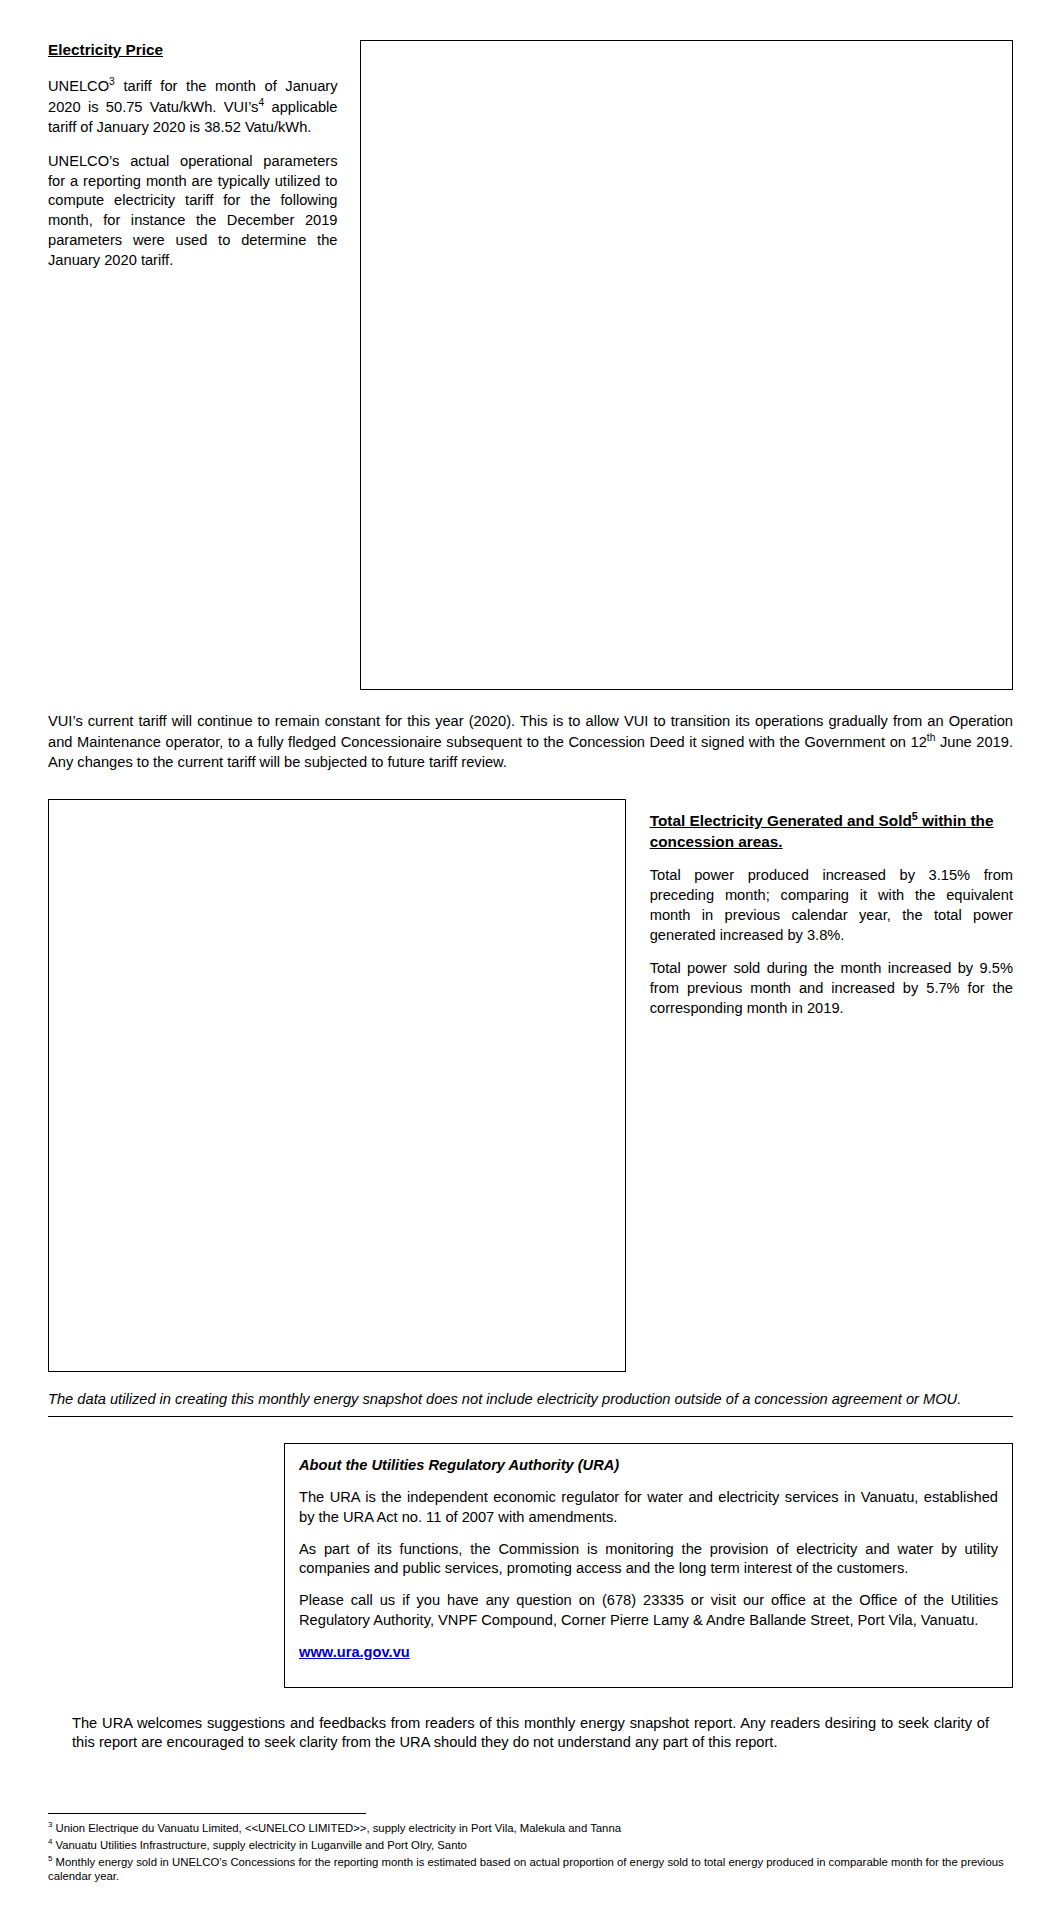Electricity Price
UNELCO3 tariff for the month of January 2020 is 50.75 Vatu/kWh. VUI’s4 applicable tariff of January 2020 is 38.52 Vatu/kWh.
UNELCO’s actual operational parameters for a reporting month are typically utilized to compute electricity tariff for the following month, for instance the December 2019 parameters were used to determine the January 2020 tariff.
VUI’s current tariff will continue to remain constant for this year (2020). This is to allow VUI to transition its operations gradually from an Operation and Maintenance operator, to a fully fledged Concessionaire subsequent to the Concession Deed it signed with the Government on 12th June 2019. Any changes to the current tariff will be subjected to future tariff review.
Total Electricity Generated and Sold5 within the concession areas.
Total power produced increased by 3.15% from preceding month; comparing it with the equivalent month in previous calendar year, the total power generated increased by 3.8%.
Total power sold during the month increased by 9.5% from previous month and increased by 5.7% for the corresponding month in 2019.
The data utilized in creating this monthly energy snapshot does not include electricity production outside of a concession agreement or MOU.
About the Utilities Regulatory Authority (URA)
The URA is the independent economic regulator for water and electricity services in Vanuatu, established by the URA Act no. 11 of 2007 with amendments.
As part of its functions, the Commission is monitoring the provision of electricity and water by utility companies and public services, promoting access and the long term interest of the customers.
Please call us if you have any question on (678) 23335 or visit our office at the Office of the Utilities Regulatory Authority, VNPF Compound, Corner Pierre Lamy & Andre Ballande Street, Port Vila, Vanuatu.
www.ura.gov.vu
The URA welcomes suggestions and feedbacks from readers of this monthly energy snapshot report. Any readers desiring to seek clarity of this report are encouraged to seek clarity from the URA should they do not understand any part of this report.
3 Union Electrique du Vanuatu Limited, <<UNELCO LIMITED>>, supply electricity in Port Vila, Malekula and Tanna
4 Vanuatu Utilities Infrastructure, supply electricity in Luganville and Port Olry, Santo
5 Monthly energy sold in UNELCO’s Concessions for the reporting month is estimated based on actual proportion of energy sold to total energy produced in comparable month for the previous calendar year.